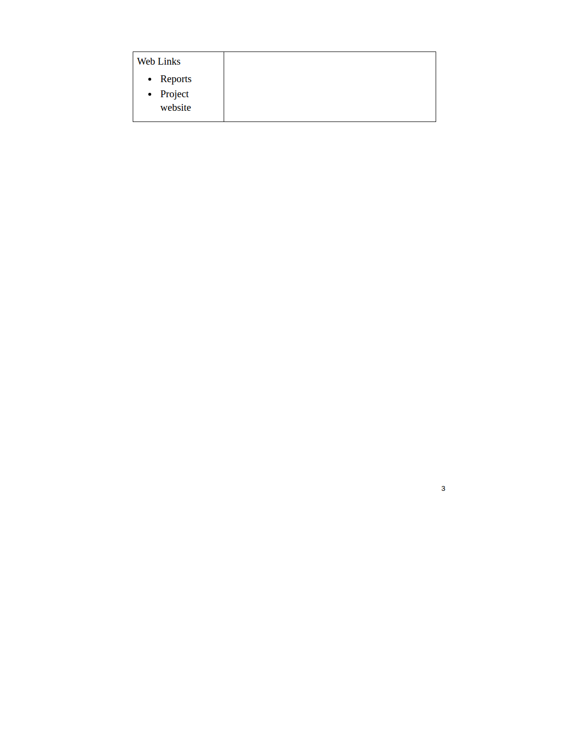| Web Links Reports Project website | |
3